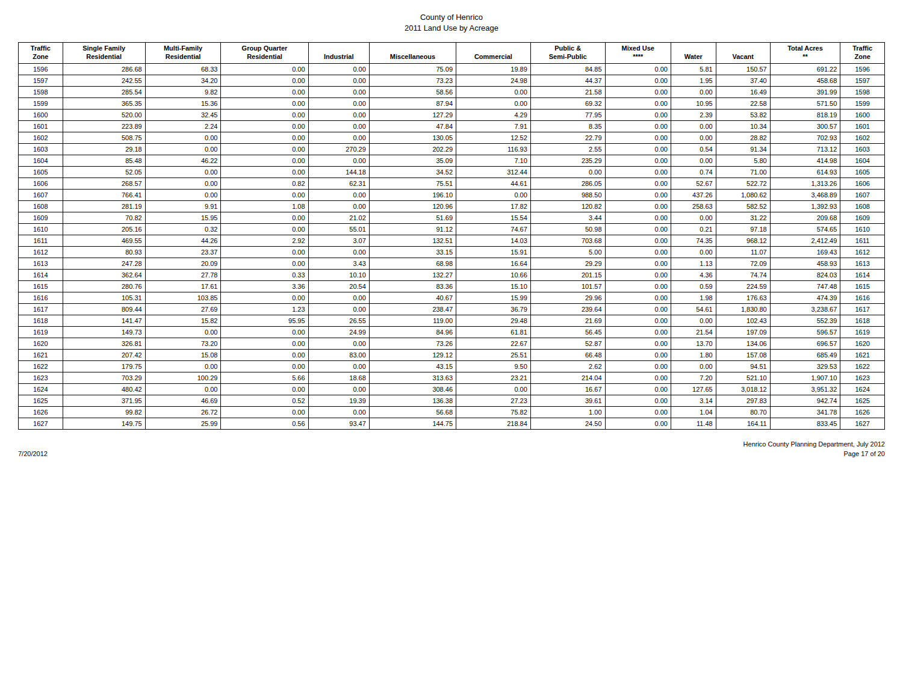County of Henrico
2011 Land Use by Acreage
| Traffic Zone | Single Family Residential | Multi-Family Residential | Group Quarter Residential | Industrial | Miscellaneous | Commercial | Public & Semi-Public | Mixed Use **** | Water | Vacant | Total Acres ** | Traffic Zone |
| --- | --- | --- | --- | --- | --- | --- | --- | --- | --- | --- | --- | --- |
| 1596 | 286.68 | 68.33 | 0.00 | 0.00 | 75.09 | 19.89 | 84.85 | 0.00 | 5.81 | 150.57 | 691.22 | 1596 |
| 1597 | 242.55 | 34.20 | 0.00 | 0.00 | 73.23 | 24.98 | 44.37 | 0.00 | 1.95 | 37.40 | 458.68 | 1597 |
| 1598 | 285.54 | 9.82 | 0.00 | 0.00 | 58.56 | 0.00 | 21.58 | 0.00 | 0.00 | 16.49 | 391.99 | 1598 |
| 1599 | 365.35 | 15.36 | 0.00 | 0.00 | 87.94 | 0.00 | 69.32 | 0.00 | 10.95 | 22.58 | 571.50 | 1599 |
| 1600 | 520.00 | 32.45 | 0.00 | 0.00 | 127.29 | 4.29 | 77.95 | 0.00 | 2.39 | 53.82 | 818.19 | 1600 |
| 1601 | 223.89 | 2.24 | 0.00 | 0.00 | 47.84 | 7.91 | 8.35 | 0.00 | 0.00 | 10.34 | 300.57 | 1601 |
| 1602 | 508.75 | 0.00 | 0.00 | 0.00 | 130.05 | 12.52 | 22.79 | 0.00 | 0.00 | 28.82 | 702.93 | 1602 |
| 1603 | 29.18 | 0.00 | 0.00 | 270.29 | 202.29 | 116.93 | 2.55 | 0.00 | 0.54 | 91.34 | 713.12 | 1603 |
| 1604 | 85.48 | 46.22 | 0.00 | 0.00 | 35.09 | 7.10 | 235.29 | 0.00 | 0.00 | 5.80 | 414.98 | 1604 |
| 1605 | 52.05 | 0.00 | 0.00 | 144.18 | 34.52 | 312.44 | 0.00 | 0.00 | 0.74 | 71.00 | 614.93 | 1605 |
| 1606 | 268.57 | 0.00 | 0.82 | 62.31 | 75.51 | 44.61 | 286.05 | 0.00 | 52.67 | 522.72 | 1,313.26 | 1606 |
| 1607 | 766.41 | 0.00 | 0.00 | 0.00 | 196.10 | 0.00 | 988.50 | 0.00 | 437.26 | 1,080.62 | 3,468.89 | 1607 |
| 1608 | 281.19 | 9.91 | 1.08 | 0.00 | 120.96 | 17.82 | 120.82 | 0.00 | 258.63 | 582.52 | 1,392.93 | 1608 |
| 1609 | 70.82 | 15.95 | 0.00 | 21.02 | 51.69 | 15.54 | 3.44 | 0.00 | 0.00 | 31.22 | 209.68 | 1609 |
| 1610 | 205.16 | 0.32 | 0.00 | 55.01 | 91.12 | 74.67 | 50.98 | 0.00 | 0.21 | 97.18 | 574.65 | 1610 |
| 1611 | 469.55 | 44.26 | 2.92 | 3.07 | 132.51 | 14.03 | 703.68 | 0.00 | 74.35 | 968.12 | 2,412.49 | 1611 |
| 1612 | 80.93 | 23.37 | 0.00 | 0.00 | 33.15 | 15.91 | 5.00 | 0.00 | 0.00 | 11.07 | 169.43 | 1612 |
| 1613 | 247.28 | 20.09 | 0.00 | 3.43 | 68.98 | 16.64 | 29.29 | 0.00 | 1.13 | 72.09 | 458.93 | 1613 |
| 1614 | 362.64 | 27.78 | 0.33 | 10.10 | 132.27 | 10.66 | 201.15 | 0.00 | 4.36 | 74.74 | 824.03 | 1614 |
| 1615 | 280.76 | 17.61 | 3.36 | 20.54 | 83.36 | 15.10 | 101.57 | 0.00 | 0.59 | 224.59 | 747.48 | 1615 |
| 1616 | 105.31 | 103.85 | 0.00 | 0.00 | 40.67 | 15.99 | 29.96 | 0.00 | 1.98 | 176.63 | 474.39 | 1616 |
| 1617 | 809.44 | 27.69 | 1.23 | 0.00 | 238.47 | 36.79 | 239.64 | 0.00 | 54.61 | 1,830.80 | 3,238.67 | 1617 |
| 1618 | 141.47 | 15.82 | 95.95 | 26.55 | 119.00 | 29.48 | 21.69 | 0.00 | 0.00 | 102.43 | 552.39 | 1618 |
| 1619 | 149.73 | 0.00 | 0.00 | 24.99 | 84.96 | 61.81 | 56.45 | 0.00 | 21.54 | 197.09 | 596.57 | 1619 |
| 1620 | 326.81 | 73.20 | 0.00 | 0.00 | 73.26 | 22.67 | 52.87 | 0.00 | 13.70 | 134.06 | 696.57 | 1620 |
| 1621 | 207.42 | 15.08 | 0.00 | 83.00 | 129.12 | 25.51 | 66.48 | 0.00 | 1.80 | 157.08 | 685.49 | 1621 |
| 1622 | 179.75 | 0.00 | 0.00 | 0.00 | 43.15 | 9.50 | 2.62 | 0.00 | 0.00 | 94.51 | 329.53 | 1622 |
| 1623 | 703.29 | 100.29 | 5.66 | 18.68 | 313.63 | 23.21 | 214.04 | 0.00 | 7.20 | 521.10 | 1,907.10 | 1623 |
| 1624 | 480.42 | 0.00 | 0.00 | 0.00 | 308.46 | 0.00 | 16.67 | 0.00 | 127.65 | 3,018.12 | 3,951.32 | 1624 |
| 1625 | 371.95 | 46.69 | 0.52 | 19.39 | 136.38 | 27.23 | 39.61 | 0.00 | 3.14 | 297.83 | 942.74 | 1625 |
| 1626 | 99.82 | 26.72 | 0.00 | 0.00 | 56.68 | 75.82 | 1.00 | 0.00 | 1.04 | 80.70 | 341.78 | 1626 |
| 1627 | 149.75 | 25.99 | 0.56 | 93.47 | 144.75 | 218.84 | 24.50 | 0.00 | 11.48 | 164.11 | 833.45 | 1627 |
7/20/2012
Henrico County Planning Department, July 2012
Page 17 of 20